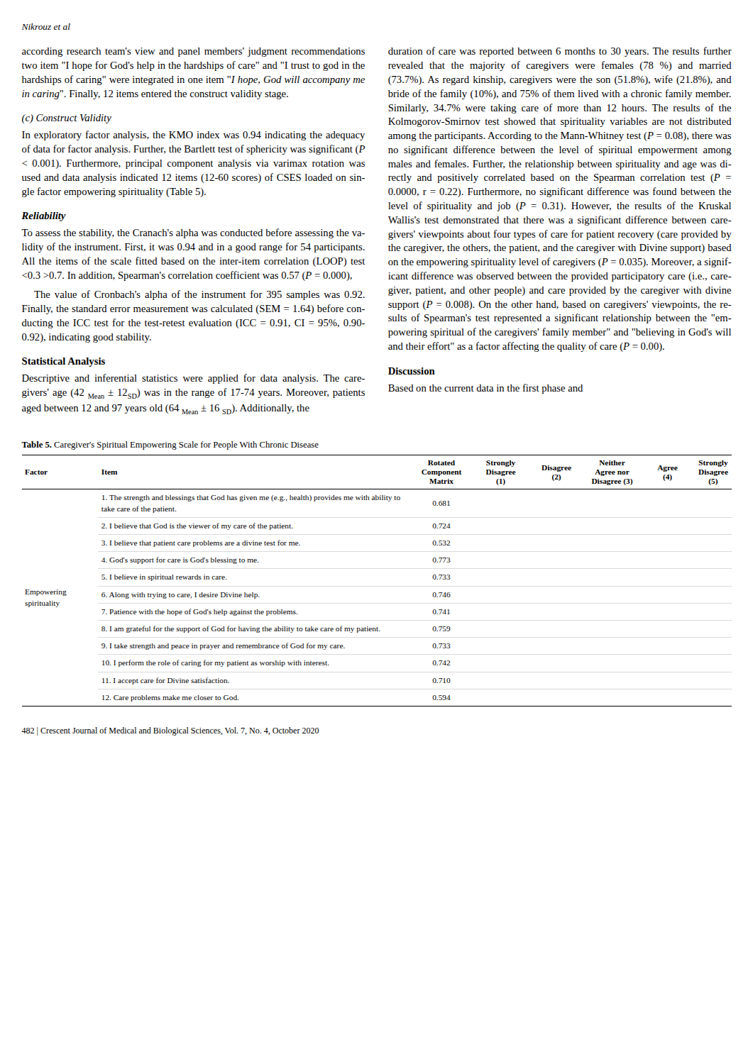Nikrouz et al
according research team's view and panel members' judgment recommendations two item "I hope for God's help in the hardships of care" and "I trust to god in the hardships of caring" were integrated in one item "I hope, God will accompany me in caring". Finally, 12 items entered the construct validity stage.
(c) Construct Validity
In exploratory factor analysis, the KMO index was 0.94 indicating the adequacy of data for factor analysis. Further, the Bartlett test of sphericity was significant (P < 0.001). Furthermore, principal component analysis via varimax rotation was used and data analysis indicated 12 items (12-60 scores) of CSES loaded on single factor empowering spirituality (Table 5).
Reliability
To assess the stability, the Cranach's alpha was conducted before assessing the validity of the instrument. First, it was 0.94 and in a good range for 54 participants. All the items of the scale fitted based on the inter-item correlation (LOOP) test <0.3 >0.7. In addition, Spearman's correlation coefficient was 0.57 (P = 0.000),
The value of Cronbach's alpha of the instrument for 395 samples was 0.92. Finally, the standard error measurement was calculated (SEM = 1.64) before conducting the ICC test for the test-retest evaluation (ICC = 0.91, CI = 95%, 0.90-0.92), indicating good stability.
Statistical Analysis
Descriptive and inferential statistics were applied for data analysis. The caregivers' age (42 Mean ± 12SD) was in the range of 17-74 years. Moreover, patients aged between 12 and 97 years old (64 Mean ± 16 SD). Additionally, the
duration of care was reported between 6 months to 30 years. The results further revealed that the majority of caregivers were females (78 %) and married (73.7%). As regard kinship, caregivers were the son (51.8%), wife (21.8%), and bride of the family (10%), and 75% of them lived with a chronic family member. Similarly, 34.7% were taking care of more than 12 hours. The results of the Kolmogorov-Smirnov test showed that spirituality variables are not distributed among the participants. According to the Mann-Whitney test (P = 0.08), there was no significant difference between the level of spiritual empowerment among males and females. Further, the relationship between spirituality and age was directly and positively correlated based on the Spearman correlation test (P = 0.0000, r = 0.22). Furthermore, no significant difference was found between the level of spirituality and job (P = 0.31). However, the results of the Kruskal Wallis's test demonstrated that there was a significant difference between caregivers' viewpoints about four types of care for patient recovery (care provided by the caregiver, the others, the patient, and the caregiver with Divine support) based on the empowering spirituality level of caregivers (P = 0.035). Moreover, a significant difference was observed between the provided participatory care (i.e., caregiver, patient, and other people) and care provided by the caregiver with divine support (P = 0.008). On the other hand, based on caregivers' viewpoints, the results of Spearman's test represented a significant relationship between the "empowering spiritual of the caregivers' family member" and "believing in God's will and their effort" as a factor affecting the quality of care (P = 0.00).
Discussion
Based on the current data in the first phase and
Table 5. Caregiver's Spiritual Empowering Scale for People With Chronic Disease
| Factor | Item | Rotated Component Matrix | Strongly Disagree (1) | Disagree (2) | Neither Agree nor Disagree (3) | Agree (4) | Strongly Disagree (5) |
| --- | --- | --- | --- | --- | --- | --- | --- |
| Empowering spirituality | 1. The strength and blessings that God has given me (e.g., health) provides me with ability to take care of the patient. | 0.681 | | | | | |
| 2. I believe that God is the viewer of my care of the patient. | 0.724 | | | | | |
| 3. I believe that patient care problems are a divine test for me. | 0.532 | | | | | |
| 4. God's support for care is God's blessing to me. | 0.773 | | | | | |
| 5. I believe in spiritual rewards in care. | 0.733 | | | | | |
| 6. Along with trying to care, I desire Divine help. | 0.746 | | | | | |
| 7. Patience with the hope of God's help against the problems. | 0.741 | | | | | |
| 8. I am grateful for the support of God for having the ability to take care of my patient. | 0.759 | | | | | |
| 9. I take strength and peace in prayer and remembrance of God for my care. | 0.733 | | | | | |
| 10. I perform the role of caring for my patient as worship with interest. | 0.742 | | | | | |
| 11. I accept care for Divine satisfaction. | 0.710 | | | | | |
| 12. Care problems make me closer to God. | 0.594 | | | | | |
482 | Crescent Journal of Medical and Biological Sciences, Vol. 7, No. 4, October 2020